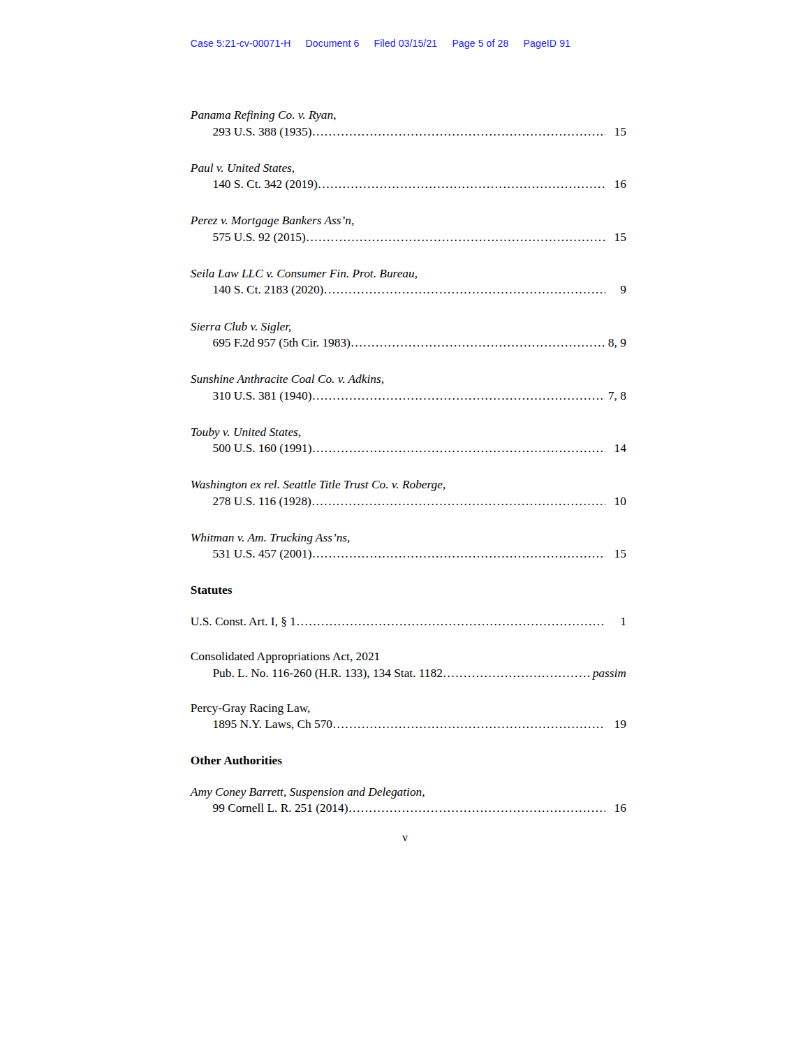Case 5:21-cv-00071-H Document 6 Filed 03/15/21 Page 5 of 28 PageID 91
Panama Refining Co. v. Ryan,
293 U.S. 388 (1935) ................................................................................................ 15
Paul v. United States,
140 S. Ct. 342 (2019) .............................................................................................. 16
Perez v. Mortgage Bankers Ass’n,
575 U.S. 92 (2015) .................................................................................................. 15
Seila Law LLC v. Consumer Fin. Prot. Bureau,
140 S. Ct. 2183 (2020) .............................................................................................. 9
Sierra Club v. Sigler,
695 F.2d 957 (5th Cir. 1983) ................................................................................... 8, 9
Sunshine Anthracite Coal Co. v. Adkins,
310 U.S. 381 (1940) .............................................................................................. 7, 8
Touby v. United States,
500 U.S. 160 (1991) ................................................................................................ 14
Washington ex rel. Seattle Title Trust Co. v. Roberge,
278 U.S. 116 (1928) ................................................................................................ 10
Whitman v. Am. Trucking Ass’ns,
531 U.S. 457 (2001) ................................................................................................ 15
Statutes
U.S. Const. Art. I, § 1 ..................................................................................................... 1
Consolidated Appropriations Act, 2021
Pub. L. No. 116-260 (H.R. 133), 134 Stat. 1182 .............................................. passim
Percy-Gray Racing Law,
1895 N.Y. Laws, Ch 570 ........................................................................................ 19
Other Authorities
Amy Coney Barrett, Suspension and Delegation,
99 Cornell L. R. 251 (2014) ................................................................................... 16
v